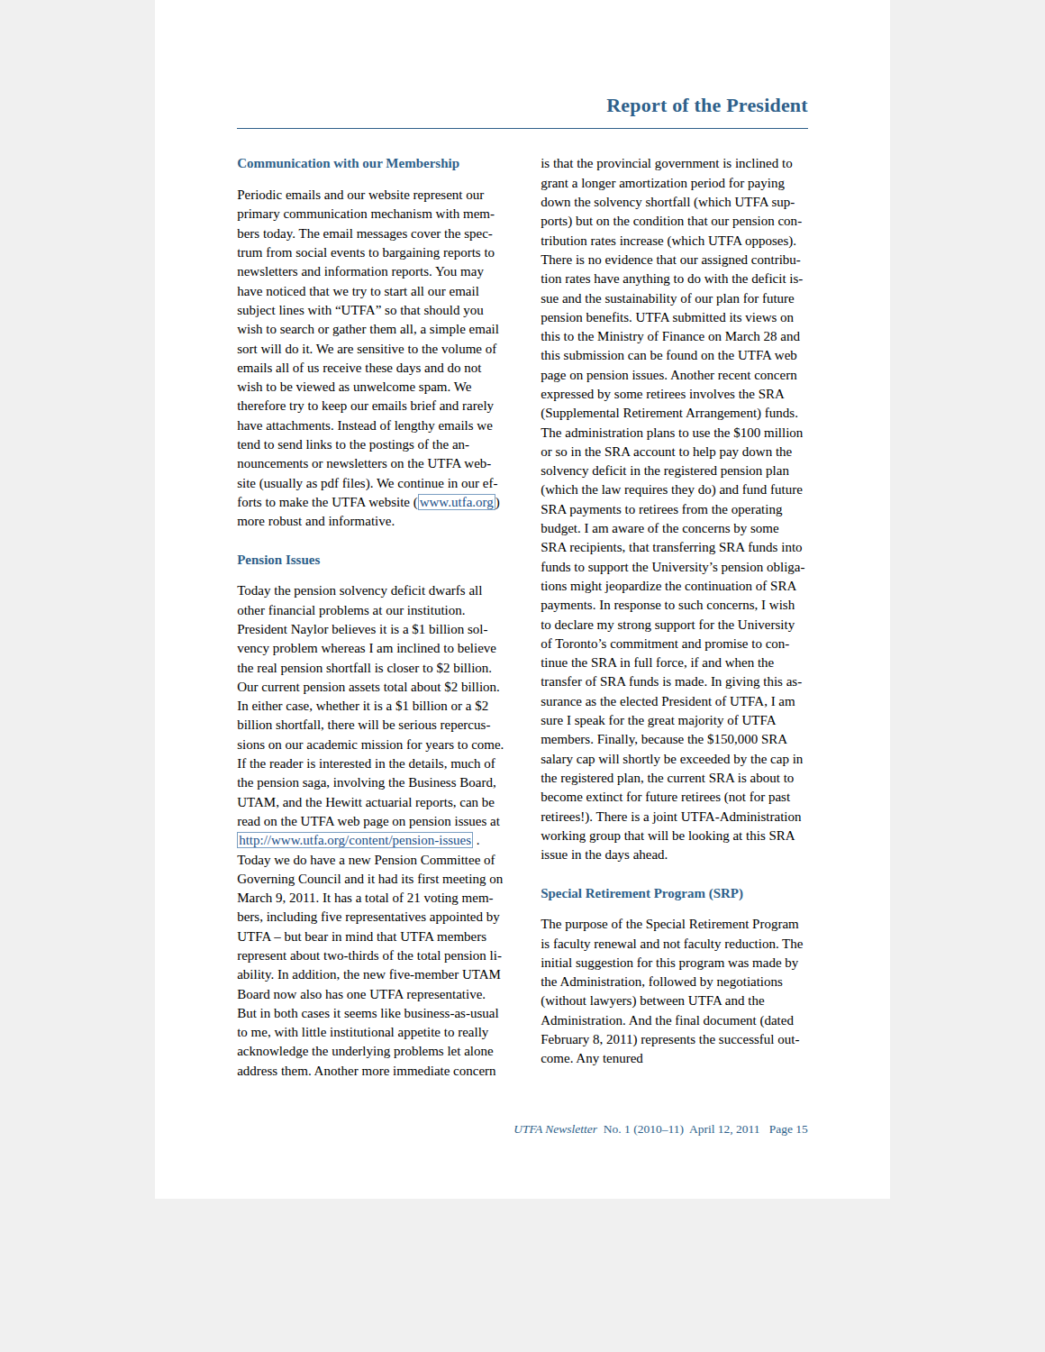Report of the President
Communication with our Membership
Periodic emails and our website represent our primary communication mechanism with members today. The email messages cover the spectrum from social events to bargaining reports to newsletters and information reports. You may have noticed that we try to start all our email subject lines with “UTFA” so that should you wish to search or gather them all, a simple email sort will do it. We are sensitive to the volume of emails all of us receive these days and do not wish to be viewed as unwelcome spam. We therefore try to keep our emails brief and rarely have attachments. Instead of lengthy emails we tend to send links to the postings of the announcements or newsletters on the UTFA website (usually as pdf files). We continue in our efforts to make the UTFA website (www.utfa.org) more robust and informative.
Pension Issues
Today the pension solvency deficit dwarfs all other financial problems at our institution. President Naylor believes it is a $1 billion solvency problem whereas I am inclined to believe the real pension shortfall is closer to $2 billion. Our current pension assets total about $2 billion. In either case, whether it is a $1 billion or a $2 billion shortfall, there will be serious repercussions on our academic mission for years to come. If the reader is interested in the details, much of the pension saga, involving the Business Board, UTAM, and the Hewitt actuarial reports, can be read on the UTFA web page on pension issues at http://www.utfa.org/content/pension-issues . Today we do have a new Pension Committee of Governing Council and it had its first meeting on March 9, 2011. It has a total of 21 voting members, including five representatives appointed by UTFA – but bear in mind that UTFA members represent about two-thirds of the total pension liability. In addition, the new five-member UTAM Board now also has one UTFA representative. But in both cases it seems like business-as-usual to me, with little institutional appetite to really acknowledge the underlying problems let alone address them. Another more immediate concern is that the provincial government is inclined to grant a longer amortization period for paying down the solvency shortfall (which UTFA supports) but on the condition that our pension contribution rates increase (which UTFA opposes). There is no evidence that our assigned contribution rates have anything to do with the deficit issue and the sustainability of our plan for future pension benefits. UTFA submitted its views on this to the Ministry of Finance on March 28 and this submission can be found on the UTFA web page on pension issues. Another recent concern expressed by some retirees involves the SRA (Supplemental Retirement Arrangement) funds. The administration plans to use the $100 million or so in the SRA account to help pay down the solvency deficit in the registered pension plan (which the law requires they do) and fund future SRA payments to retirees from the operating budget. I am aware of the concerns by some SRA recipients, that transferring SRA funds into funds to support the University’s pension obligations might jeopardize the continuation of SRA payments. In response to such concerns, I wish to declare my strong support for the University of Toronto’s commitment and promise to continue the SRA in full force, if and when the transfer of SRA funds is made. In giving this assurance as the elected President of UTFA, I am sure I speak for the great majority of UTFA members. Finally, because the $150,000 SRA salary cap will shortly be exceeded by the cap in the registered plan, the current SRA is about to become extinct for future retirees (not for past retirees!). There is a joint UTFA-Administration working group that will be looking at this SRA issue in the days ahead.
Special Retirement Program (SRP)
The purpose of the Special Retirement Program is faculty renewal and not faculty reduction. The initial suggestion for this program was made by the Administration, followed by negotiations (without lawyers) between UTFA and the Administration. And the final document (dated February 8, 2011) represents the successful outcome. Any tenured
UTFA Newsletter No. 1 (2010–11) April 12, 2011 Page 15